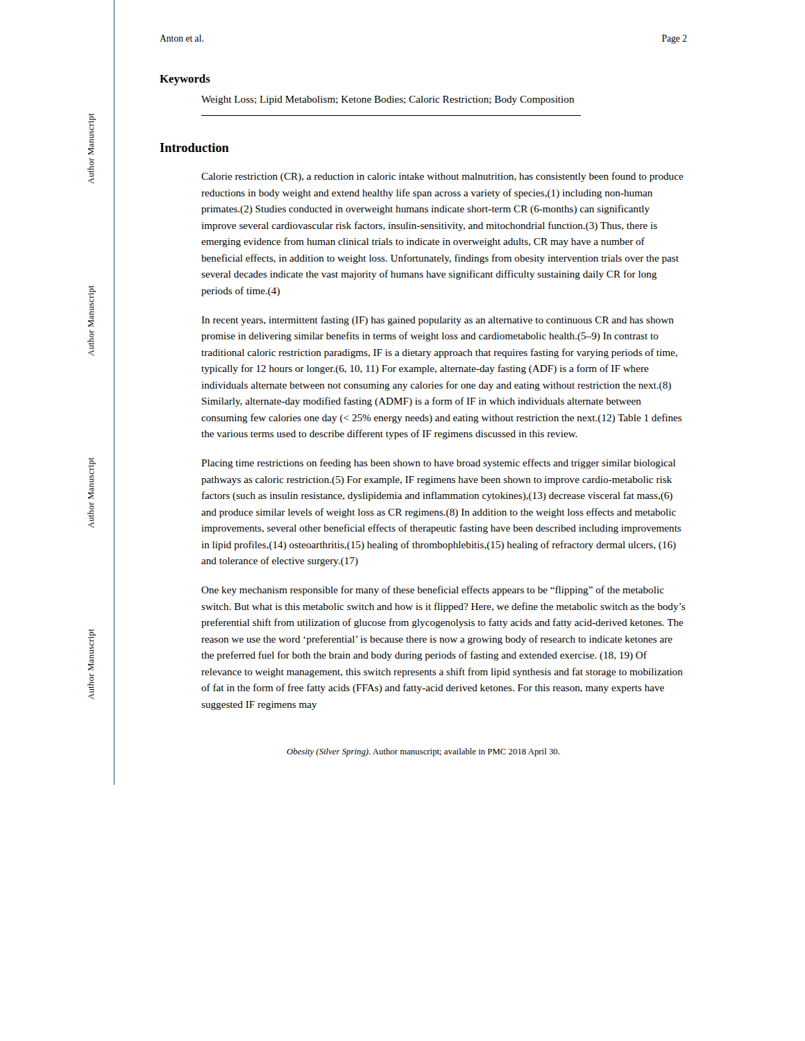Author Manuscript Author Manuscript Author Manuscript Author Manuscript
Anton et al.
Page 2
Keywords
Weight Loss; Lipid Metabolism; Ketone Bodies; Caloric Restriction; Body Composition
Introduction
Calorie restriction (CR), a reduction in caloric intake without malnutrition, has consistently been found to produce reductions in body weight and extend healthy life span across a variety of species,(1) including non-human primates.(2) Studies conducted in overweight humans indicate short-term CR (6-months) can significantly improve several cardiovascular risk factors, insulin-sensitivity, and mitochondrial function.(3) Thus, there is emerging evidence from human clinical trials to indicate in overweight adults, CR may have a number of beneficial effects, in addition to weight loss. Unfortunately, findings from obesity intervention trials over the past several decades indicate the vast majority of humans have significant difficulty sustaining daily CR for long periods of time.(4)
In recent years, intermittent fasting (IF) has gained popularity as an alternative to continuous CR and has shown promise in delivering similar benefits in terms of weight loss and cardiometabolic health.(5–9) In contrast to traditional caloric restriction paradigms, IF is a dietary approach that requires fasting for varying periods of time, typically for 12 hours or longer.(6, 10, 11) For example, alternate-day fasting (ADF) is a form of IF where individuals alternate between not consuming any calories for one day and eating without restriction the next.(8) Similarly, alternate-day modified fasting (ADMF) is a form of IF in which individuals alternate between consuming few calories one day (< 25% energy needs) and eating without restriction the next.(12) Table 1 defines the various terms used to describe different types of IF regimens discussed in this review.
Placing time restrictions on feeding has been shown to have broad systemic effects and trigger similar biological pathways as caloric restriction.(5) For example, IF regimens have been shown to improve cardio-metabolic risk factors (such as insulin resistance, dyslipidemia and inflammation cytokines),(13) decrease visceral fat mass,(6) and produce similar levels of weight loss as CR regimens.(8) In addition to the weight loss effects and metabolic improvements, several other beneficial effects of therapeutic fasting have been described including improvements in lipid profiles,(14) osteoarthritis,(15) healing of thrombophlebitis,(15) healing of refractory dermal ulcers, (16) and tolerance of elective surgery.(17)
One key mechanism responsible for many of these beneficial effects appears to be “flipping” of the metabolic switch. But what is this metabolic switch and how is it flipped? Here, we define the metabolic switch as the body’s preferential shift from utilization of glucose from glycogenolysis to fatty acids and fatty acid-derived ketones. The reason we use the word ‘preferential’ is because there is now a growing body of research to indicate ketones are the preferred fuel for both the brain and body during periods of fasting and extended exercise. (18, 19) Of relevance to weight management, this switch represents a shift from lipid synthesis and fat storage to mobilization of fat in the form of free fatty acids (FFAs) and fatty-acid derived ketones. For this reason, many experts have suggested IF regimens may
Obesity (Silver Spring). Author manuscript; available in PMC 2018 April 30.